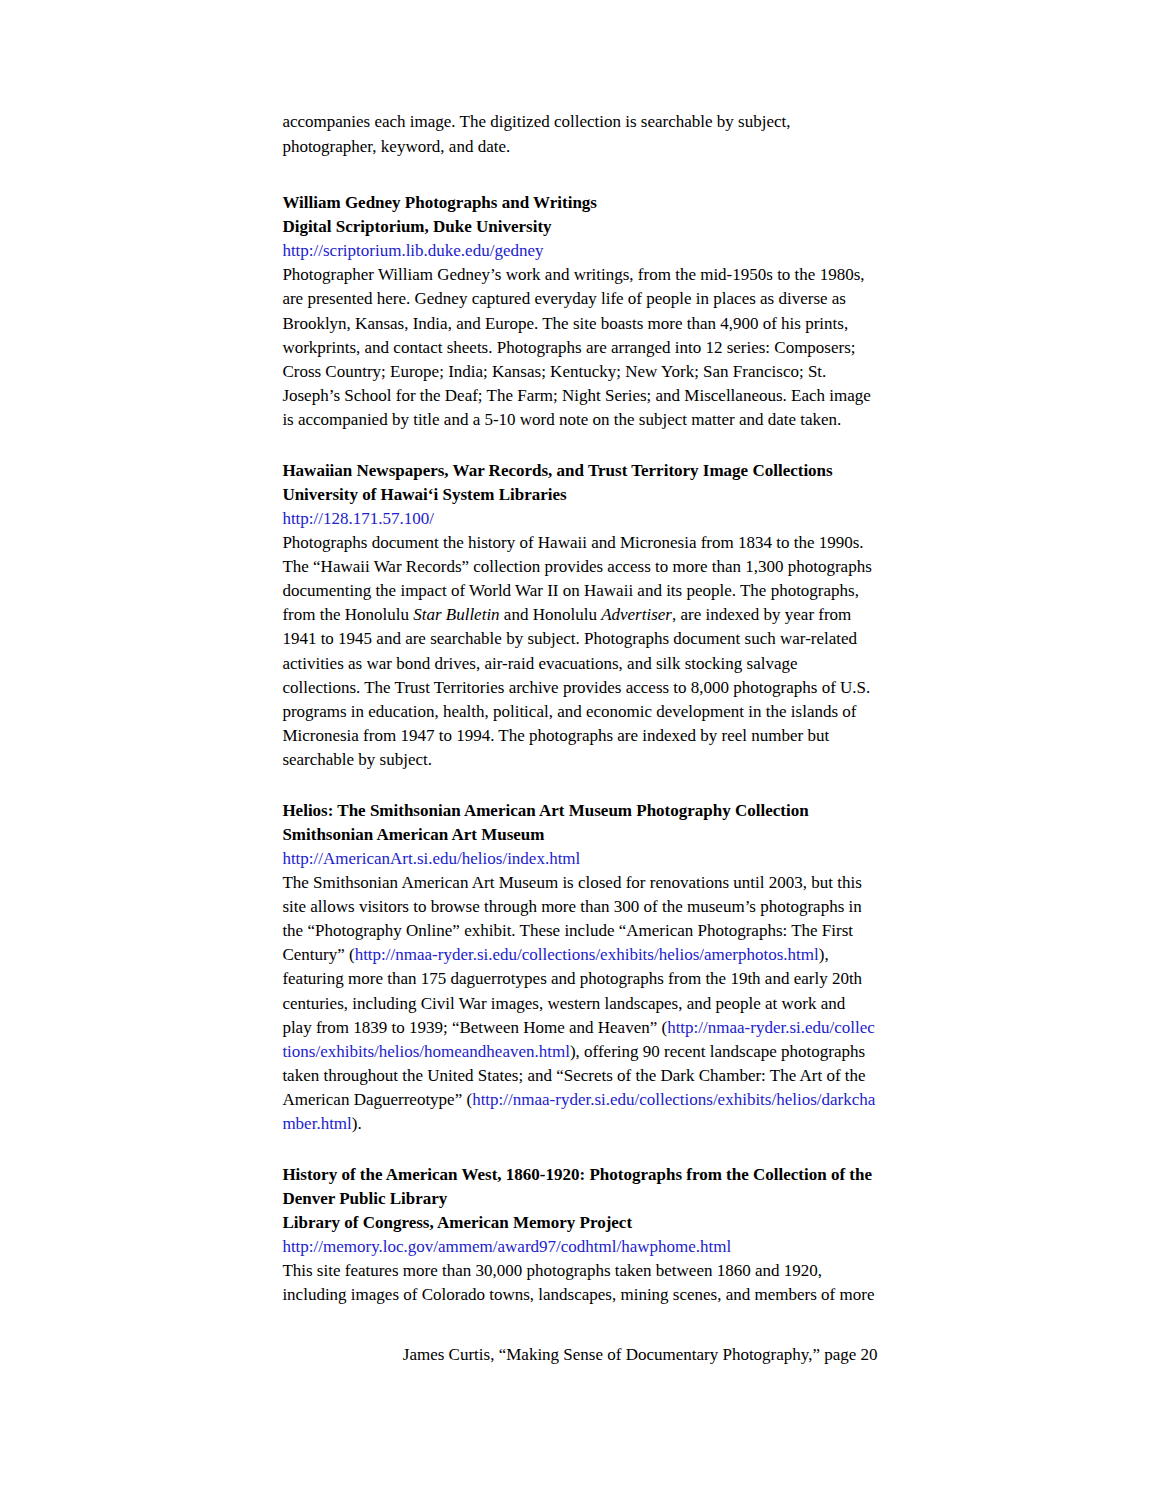accompanies each image. The digitized collection is searchable by subject, photographer, keyword, and date.
William Gedney Photographs and Writings
Digital Scriptorium, Duke University
http://scriptorium.lib.duke.edu/gedney
Photographer William Gedney’s work and writings, from the mid-1950s to the 1980s, are presented here. Gedney captured everyday life of people in places as diverse as Brooklyn, Kansas, India, and Europe. The site boasts more than 4,900 of his prints, workprints, and contact sheets. Photographs are arranged into 12 series: Composers; Cross Country; Europe; India; Kansas; Kentucky; New York; San Francisco; St. Joseph’s School for the Deaf; The Farm; Night Series; and Miscellaneous. Each image is accompanied by title and a 5-10 word note on the subject matter and date taken.
Hawaiian Newspapers, War Records, and Trust Territory Image Collections
University of Hawai‘i System Libraries
http://128.171.57.100/
Photographs document the history of Hawaii and Micronesia from 1834 to the 1990s. The “Hawaii War Records” collection provides access to more than 1,300 photographs documenting the impact of World War II on Hawaii and its people. The photographs, from the Honolulu Star Bulletin and Honolulu Advertiser, are indexed by year from 1941 to 1945 and are searchable by subject. Photographs document such war-related activities as war bond drives, air-raid evacuations, and silk stocking salvage collections. The Trust Territories archive provides access to 8,000 photographs of U.S. programs in education, health, political, and economic development in the islands of Micronesia from 1947 to 1994. The photographs are indexed by reel number but searchable by subject.
Helios: The Smithsonian American Art Museum Photography Collection
Smithsonian American Art Museum
http://AmericanArt.si.edu/helios/index.html
The Smithsonian American Art Museum is closed for renovations until 2003, but this site allows visitors to browse through more than 300 of the museum’s photographs in the “Photography Online” exhibit. These include “American Photographs: The First Century” (http://nmaa-ryder.si.edu/collections/exhibits/helios/amerphotos.html), featuring more than 175 daguerrotypes and photographs from the 19th and early 20th centuries, including Civil War images, western landscapes, and people at work and play from 1839 to 1939; “Between Home and Heaven” (http://nmaa-ryder.si.edu/collections/exhibits/helios/homeandheaven.html), offering 90 recent landscape photographs taken throughout the United States; and “Secrets of the Dark Chamber: The Art of the American Daguerreotype” (http://nmaa-ryder.si.edu/collections/exhibits/helios/darkchamber.html).
History of the American West, 1860-1920: Photographs from the Collection of the Denver Public Library
Library of Congress, American Memory Project
http://memory.loc.gov/ammem/award97/codhtml/hawphome.html
This site features more than 30,000 photographs taken between 1860 and 1920, including images of Colorado towns, landscapes, mining scenes, and members of more
James Curtis, “Making Sense of Documentary Photography,” page 20